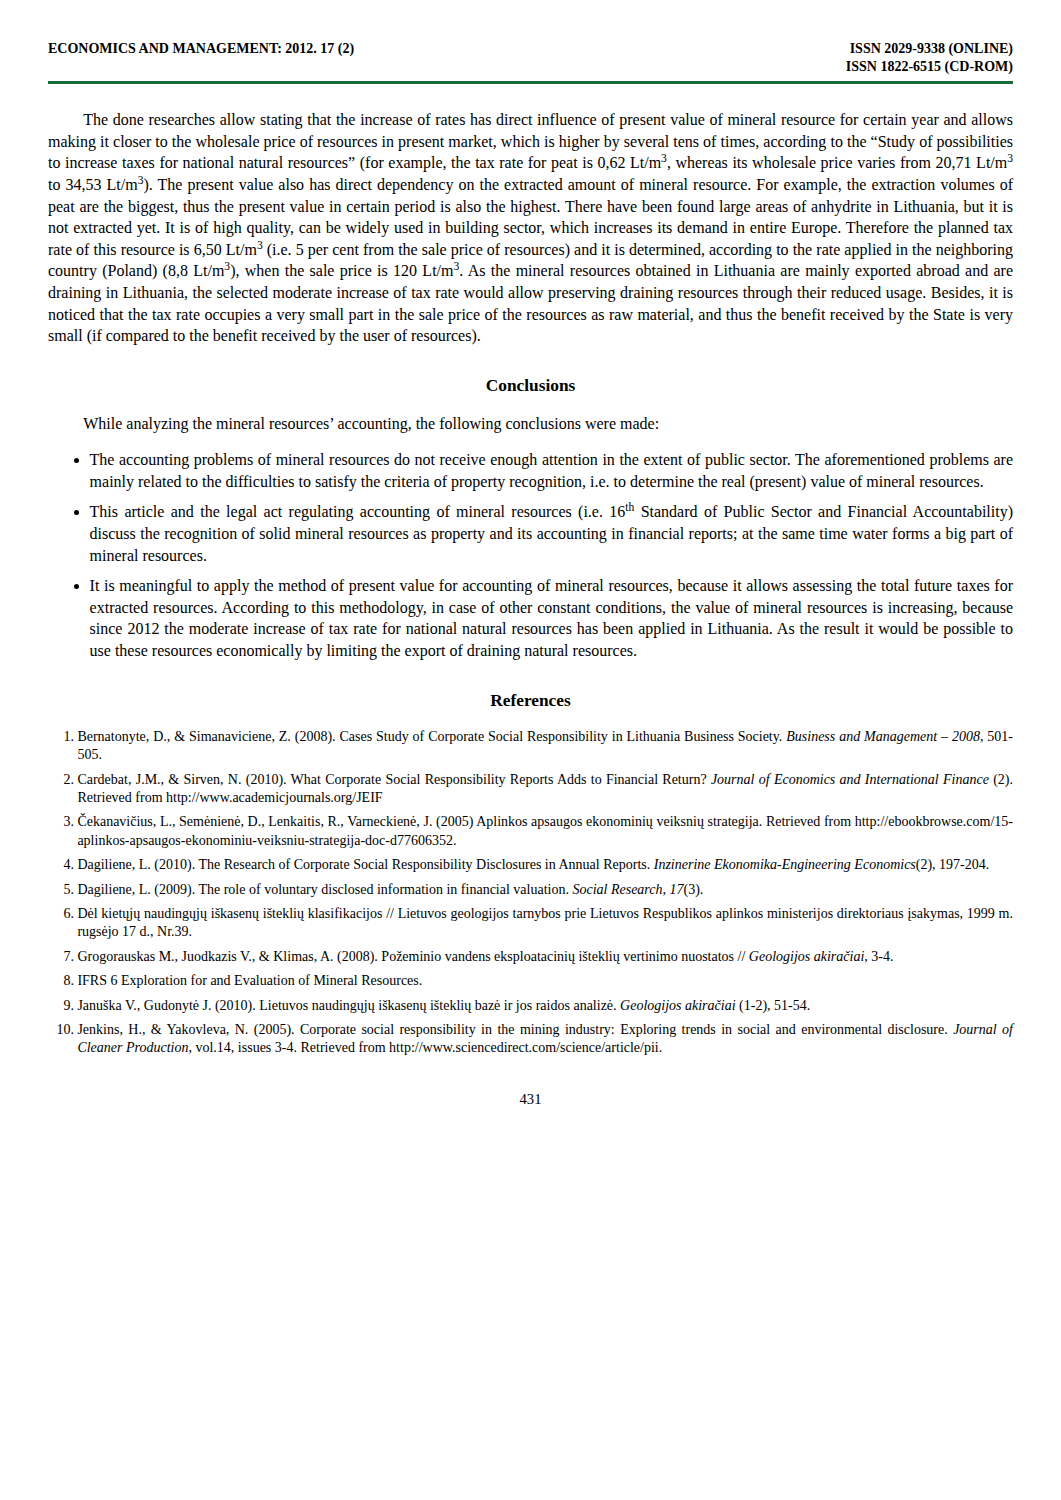ECONOMICS AND MANAGEMENT: 2012. 17 (2)
ISSN 2029-9338 (ONLINE)
ISSN 1822-6515 (CD-ROM)
The done researches allow stating that the increase of rates has direct influence of present value of mineral resource for certain year and allows making it closer to the wholesale price of resources in present market, which is higher by several tens of times, according to the “Study of possibilities to increase taxes for national natural resources” (for example, the tax rate for peat is 0,62 Lt/m3, whereas its wholesale price varies from 20,71 Lt/m3 to 34,53 Lt/m3). The present value also has direct dependency on the extracted amount of mineral resource. For example, the extraction volumes of peat are the biggest, thus the present value in certain period is also the highest. There have been found large areas of anhydrite in Lithuania, but it is not extracted yet. It is of high quality, can be widely used in building sector, which increases its demand in entire Europe. Therefore the planned tax rate of this resource is 6,50 Lt/m3 (i.e. 5 per cent from the sale price of resources) and it is determined, according to the rate applied in the neighboring country (Poland) (8,8 Lt/m3), when the sale price is 120 Lt/m3. As the mineral resources obtained in Lithuania are mainly exported abroad and are draining in Lithuania, the selected moderate increase of tax rate would allow preserving draining resources through their reduced usage. Besides, it is noticed that the tax rate occupies a very small part in the sale price of the resources as raw material, and thus the benefit received by the State is very small (if compared to the benefit received by the user of resources).
Conclusions
While analyzing the mineral resources’ accounting, the following conclusions were made:
The accounting problems of mineral resources do not receive enough attention in the extent of public sector. The aforementioned problems are mainly related to the difficulties to satisfy the criteria of property recognition, i.e. to determine the real (present) value of mineral resources.
This article and the legal act regulating accounting of mineral resources (i.e. 16th Standard of Public Sector and Financial Accountability) discuss the recognition of solid mineral resources as property and its accounting in financial reports; at the same time water forms a big part of mineral resources.
It is meaningful to apply the method of present value for accounting of mineral resources, because it allows assessing the total future taxes for extracted resources. According to this methodology, in case of other constant conditions, the value of mineral resources is increasing, because since 2012 the moderate increase of tax rate for national natural resources has been applied in Lithuania. As the result it would be possible to use these resources economically by limiting the export of draining natural resources.
References
Bernatonyte, D., & Simanaviciene, Z. (2008). Cases Study of Corporate Social Responsibility in Lithuania Business Society. Business and Management – 2008, 501-505.
Cardebat, J.M., & Sirven, N. (2010). What Corporate Social Responsibility Reports Adds to Financial Return? Journal of Economics and International Finance (2). Retrieved from http://www.academicjournals.org/JEIF
Čekanavičius, L., Semėnienė, D., Lenkaitis, R., Varneckienė, J. (2005) Aplinkos apsaugos ekonominių veiksnių strategija. Retrieved from http://ebookbrowse.com/15-aplinkos-apsaugos-ekonominiu-veiksniu-strategija-doc-d77606352.
Dagiliene, L. (2010). The Research of Corporate Social Responsibility Disclosures in Annual Reports. Inzinerine Ekonomika-Engineering Economics(2), 197-204.
Dagiliene, L. (2009). The role of voluntary disclosed information in financial valuation. Social Research, 17(3).
Dėl kietųjų naudingųjų iškasenų išteklių klasifikacijos // Lietuvos geologijos tarnybos prie Lietuvos Respublikos aplinkos ministerijos direktoriaus įsakymas, 1999 m. rugsėjo 17 d., Nr.39.
Grogorauskas M., Juodkazis V., & Klimas, A. (2008). Požeminio vandens eksploatacinių išteklių vertinimo nuostatos // Geologijos akiračiai, 3-4.
IFRS 6 Exploration for and Evaluation of Mineral Resources.
Januška V., Gudonytė J. (2010). Lietuvos naudingųjų iškasenų išteklių bazė ir jos raidos analizė. Geologijos akiračiai (1-2), 51-54.
Jenkins, H., & Yakovleva, N. (2005). Corporate social responsibility in the mining industry: Exploring trends in social and environmental disclosure. Journal of Cleaner Production, vol.14, issues 3-4. Retrieved from http://www.sciencedirect.com/science/article/pii.
431